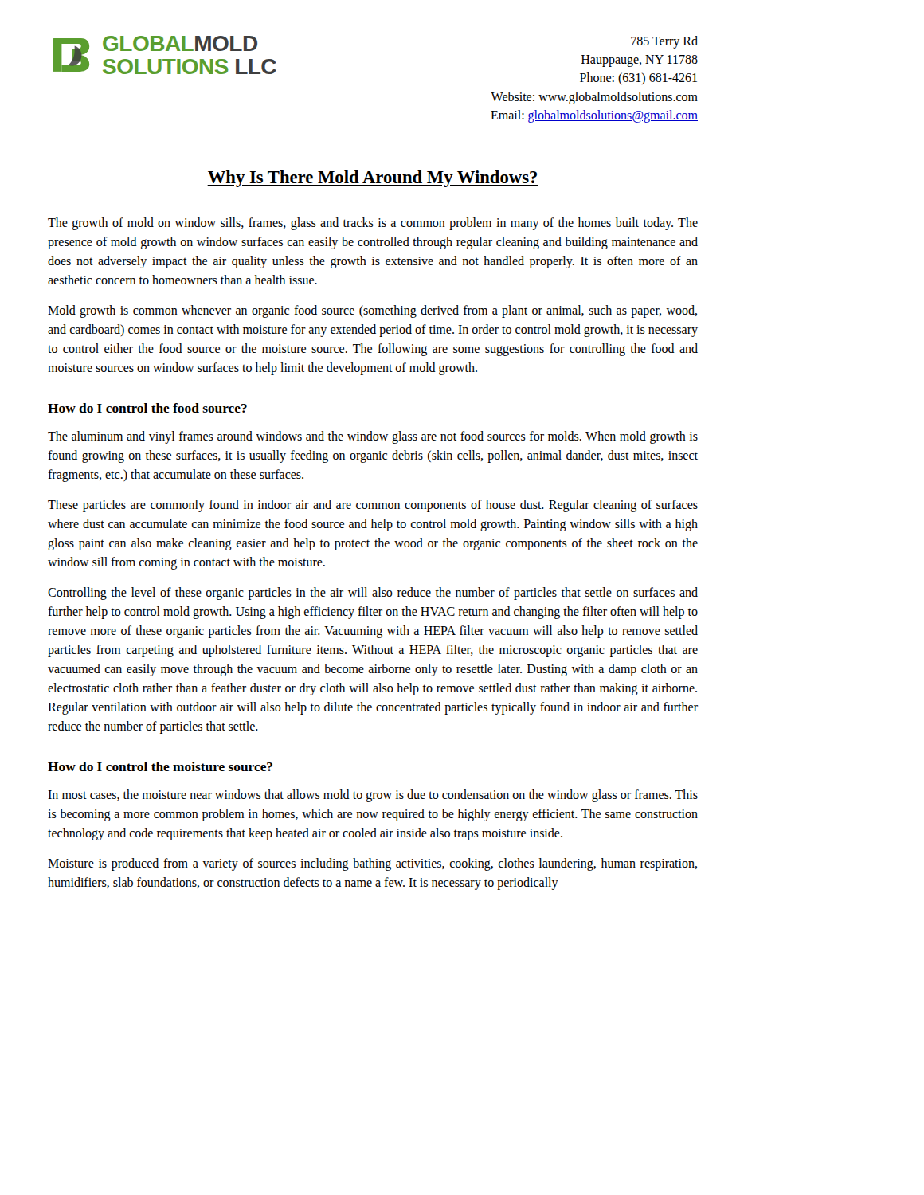GLOBAL MOLD
SOLUTIONS LLC
785 Terry Rd
Hauppauge, NY 11788
Phone: (631) 681-4261
Website: www.globalmoldsolutions.com
Email: globalmoldsolutions@gmail.com
Why Is There Mold Around My Windows?
The growth of mold on window sills, frames, glass and tracks is a common problem in many of the homes built today. The presence of mold growth on window surfaces can easily be controlled through regular cleaning and building maintenance and does not adversely impact the air quality unless the growth is extensive and not handled properly. It is often more of an aesthetic concern to homeowners than a health issue.
Mold growth is common whenever an organic food source (something derived from a plant or animal, such as paper, wood, and cardboard) comes in contact with moisture for any extended period of time. In order to control mold growth, it is necessary to control either the food source or the moisture source. The following are some suggestions for controlling the food and moisture sources on window surfaces to help limit the development of mold growth.
How do I control the food source?
The aluminum and vinyl frames around windows and the window glass are not food sources for molds. When mold growth is found growing on these surfaces, it is usually feeding on organic debris (skin cells, pollen, animal dander, dust mites, insect fragments, etc.) that accumulate on these surfaces.
These particles are commonly found in indoor air and are common components of house dust. Regular cleaning of surfaces where dust can accumulate can minimize the food source and help to control mold growth. Painting window sills with a high gloss paint can also make cleaning easier and help to protect the wood or the organic components of the sheet rock on the window sill from coming in contact with the moisture.
Controlling the level of these organic particles in the air will also reduce the number of particles that settle on surfaces and further help to control mold growth. Using a high efficiency filter on the HVAC return and changing the filter often will help to remove more of these organic particles from the air. Vacuuming with a HEPA filter vacuum will also help to remove settled particles from carpeting and upholstered furniture items. Without a HEPA filter, the microscopic organic particles that are vacuumed can easily move through the vacuum and become airborne only to resettle later. Dusting with a damp cloth or an electrostatic cloth rather than a feather duster or dry cloth will also help to remove settled dust rather than making it airborne. Regular ventilation with outdoor air will also help to dilute the concentrated particles typically found in indoor air and further reduce the number of particles that settle.
How do I control the moisture source?
In most cases, the moisture near windows that allows mold to grow is due to condensation on the window glass or frames. This is becoming a more common problem in homes, which are now required to be highly energy efficient. The same construction technology and code requirements that keep heated air or cooled air inside also traps moisture inside.
Moisture is produced from a variety of sources including bathing activities, cooking, clothes laundering, human respiration, humidifiers, slab foundations, or construction defects to a name a few. It is necessary to periodically